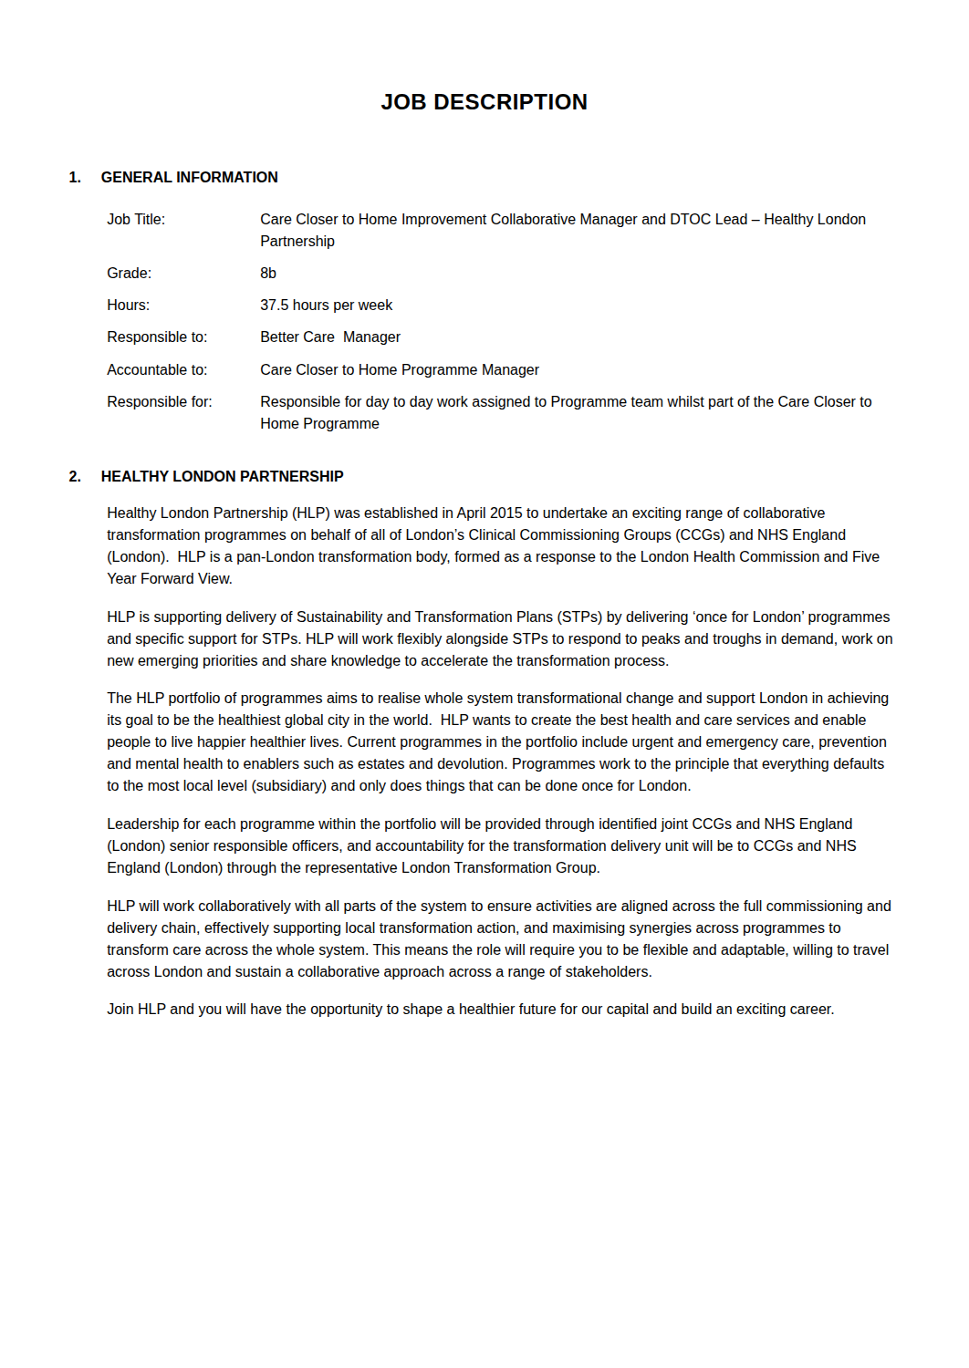JOB DESCRIPTION
1. GENERAL INFORMATION
| Job Title: | Care Closer to Home Improvement Collaborative Manager and DTOC Lead – Healthy London Partnership |
| Grade: | 8b |
| Hours: | 37.5 hours per week |
| Responsible to: | Better Care Manager |
| Accountable to: | Care Closer to Home Programme Manager |
| Responsible for: | Responsible for day to day work assigned to Programme team whilst part of the Care Closer to Home Programme |
2. HEALTHY LONDON PARTNERSHIP
Healthy London Partnership (HLP) was established in April 2015 to undertake an exciting range of collaborative transformation programmes on behalf of all of London’s Clinical Commissioning Groups (CCGs) and NHS England (London). HLP is a pan-London transformation body, formed as a response to the London Health Commission and Five Year Forward View.
HLP is supporting delivery of Sustainability and Transformation Plans (STPs) by delivering ‘once for London’ programmes and specific support for STPs. HLP will work flexibly alongside STPs to respond to peaks and troughs in demand, work on new emerging priorities and share knowledge to accelerate the transformation process.
The HLP portfolio of programmes aims to realise whole system transformational change and support London in achieving its goal to be the healthiest global city in the world. HLP wants to create the best health and care services and enable people to live happier healthier lives. Current programmes in the portfolio include urgent and emergency care, prevention and mental health to enablers such as estates and devolution. Programmes work to the principle that everything defaults to the most local level (subsidiary) and only does things that can be done once for London.
Leadership for each programme within the portfolio will be provided through identified joint CCGs and NHS England (London) senior responsible officers, and accountability for the transformation delivery unit will be to CCGs and NHS England (London) through the representative London Transformation Group.
HLP will work collaboratively with all parts of the system to ensure activities are aligned across the full commissioning and delivery chain, effectively supporting local transformation action, and maximising synergies across programmes to transform care across the whole system. This means the role will require you to be flexible and adaptable, willing to travel across London and sustain a collaborative approach across a range of stakeholders.
Join HLP and you will have the opportunity to shape a healthier future for our capital and build an exciting career.